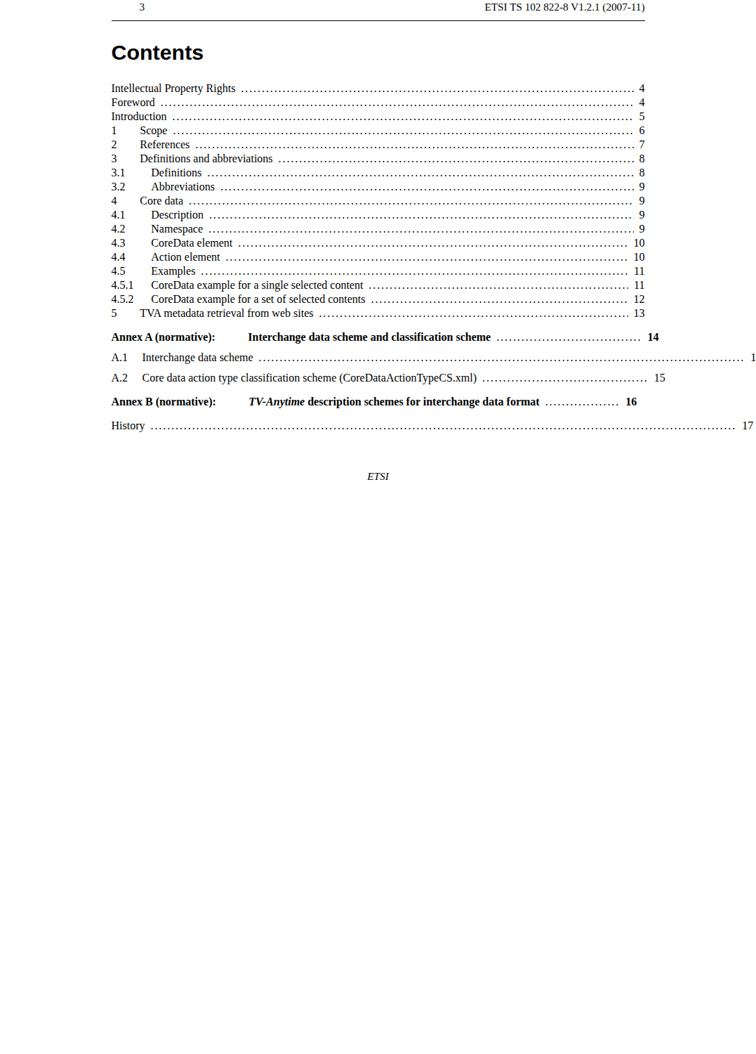3 ETSI TS 102 822-8 V1.2.1 (2007-11)
Contents
Intellectual Property Rights ........................................................................................................................... 4
Foreword ............................................................................................................................................. 4
Introduction ........................................................................................................................................ 5
1 Scope ....................................................................................................................................... 6
2 References .............................................................................................................................. 7
3 Definitions and abbreviations ......................................................................................................... 8
3.1 Definitions ............................................................................................................................................. 8
3.2 Abbreviations ......................................................................................................................................... 9
4 Core data ................................................................................................................................. 9
4.1 Description ........................................................................................................................................... 9
4.2 Namespace ........................................................................................................................................... 9
4.3 CoreData element .................................................................................................................................. 10
4.4 Action element ..................................................................................................................................... 10
4.5 Examples ............................................................................................................................................. 11
4.5.1 CoreData example for a single selected content ......................................................................................... 11
4.5.2 CoreData example for a set of selected contents ........................................................................................ 12
5 TVA metadata retrieval from web sites .............................................................................................. 13
Annex A (normative): Interchange data scheme and classification scheme ................................... 14
A.1 Interchange data scheme ..................................................................................................................... 14
A.2 Core data action type classification scheme (CoreDataActionTypeCS.xml) ........................................ 15
Annex B (normative): TV-Anytime description schemes for interchange data format .................. 16
History ............................................................................................................................................. 17
ETSI